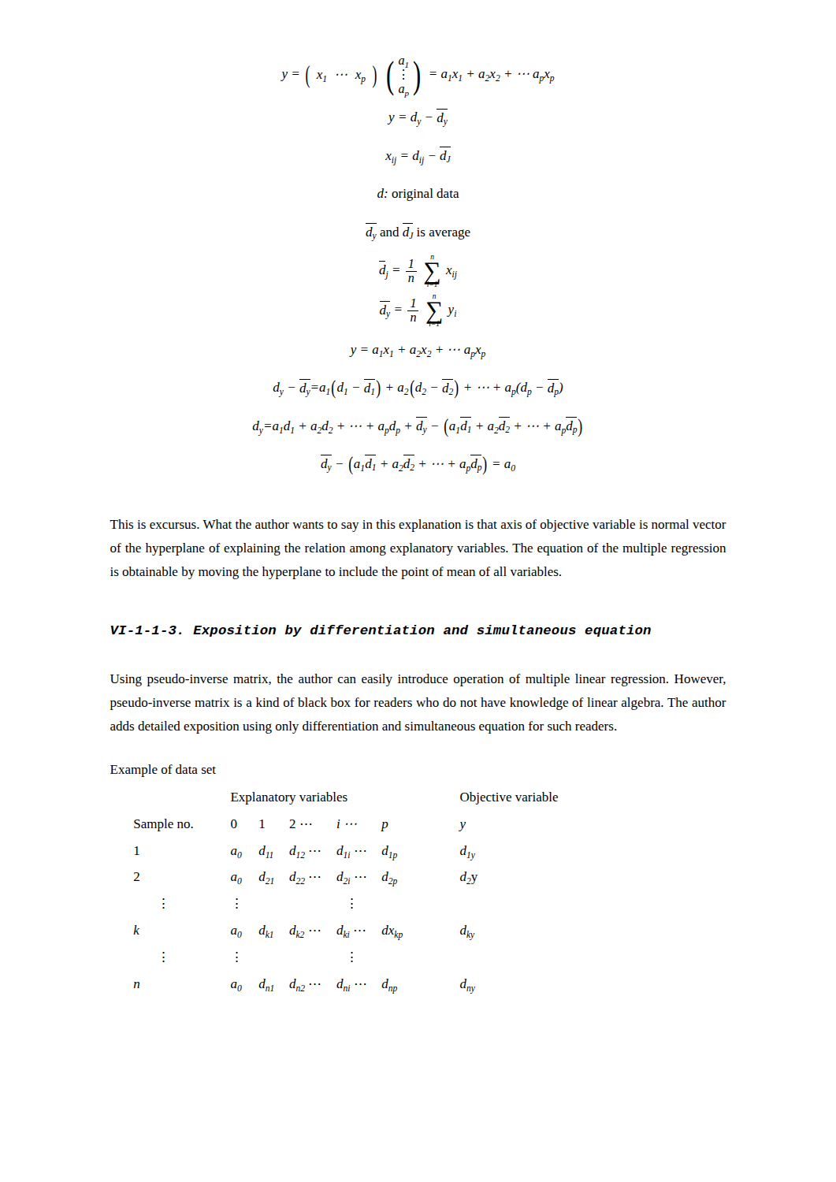y = (x1⋯xp) (a1⋮ap) = a1x1 + a2x2 + ⋯ apxp y = dy − dy xij = dij − dJ d: original data dy and dJ is average dj = 1 n n∑i=1 xij dy = 1 n n∑i=1 yi y = a1x1 + a2x2 + ⋯ apxp dy − dy=a1(d1 − d1) + a2(d2 − d2) + ⋯ + ap(dp − dp) dy=a1d1 + a2d2 + ⋯ + apdp + dy − (a1d1 + a2d2 + ⋯ + apdp) dy − (a1d1 + a2d2 + ⋯ + apdp) = a0
This is excursus. What the author wants to say in this explanation is that axis of objective variable is normal vector of the hyperplane of explaining the relation among explanatory variables. The equation of the multiple regression is obtainable by moving the hyperplane to include the point of mean of all variables.
VI-1-1-3. Exposition by differentiation and simultaneous equation
Using pseudo-inverse matrix, the author can easily introduce operation of multiple linear regression. However, pseudo-inverse matrix is a kind of black box for readers who do not have knowledge of linear algebra. The author adds detailed exposition using only differentiation and simultaneous equation for such readers.
Example of data set
| | Explanatory variables | Objective variable |
| Sample no. | 0 | 1 | 2 ⋯ | i ⋯ | p | | y |
| 1 | a 0 | d 11 | d 12 ⋯ | d 1i ⋯ | d 1p | | d 1y |
| 2 | a 0 | d 21 | d 22 ⋯ | d 2i ⋯ | d 2p | | d 2 y |
| ⋮ | ⋮ | | | ⋮ | | | |
| k | a 0 | d k1 | d k2 ⋯ | d ki ⋯ | dx kp | | d ky |
| ⋮ | ⋮ | | | ⋮ | | | |
| n | a 0 | d n1 | d n2 ⋯ | d ni ⋯ | d np | | d ny |